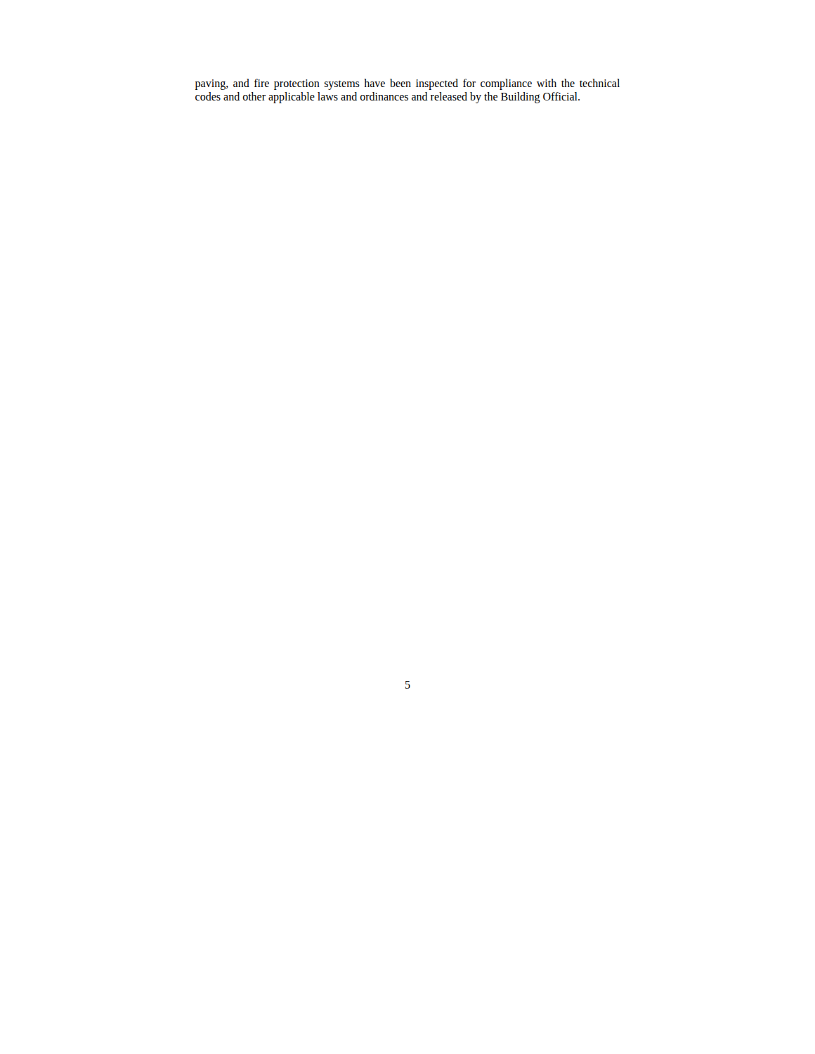paving, and fire protection systems have been inspected for compliance with the technical codes and other applicable laws and ordinances and released by the Building Official.
5